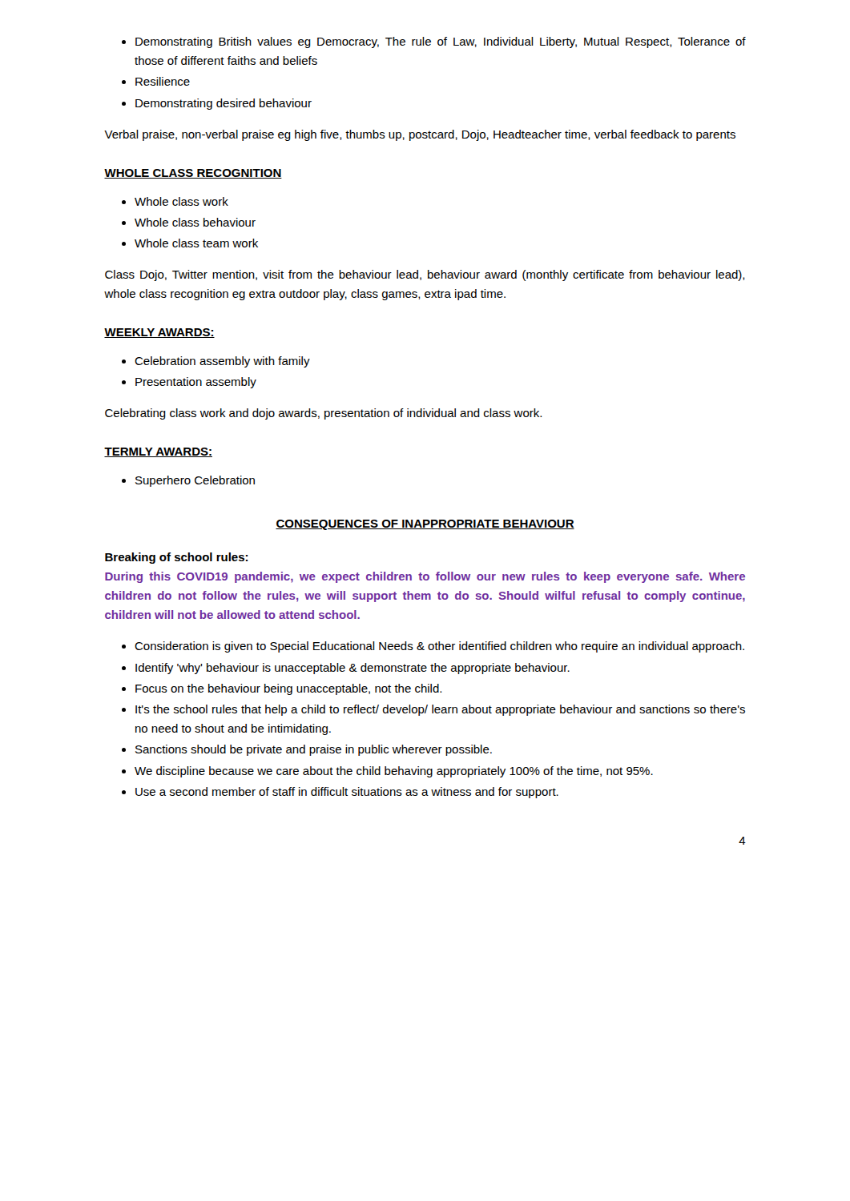Demonstrating British values eg Democracy, The rule of Law, Individual Liberty, Mutual Respect, Tolerance of those of different faiths and beliefs
Resilience
Demonstrating desired behaviour
Verbal praise, non-verbal praise eg high five, thumbs up, postcard, Dojo, Headteacher time, verbal feedback to parents
WHOLE CLASS RECOGNITION
Whole class work
Whole class behaviour
Whole class team work
Class Dojo, Twitter mention, visit from the behaviour lead, behaviour award (monthly certificate from behaviour lead), whole class recognition eg extra outdoor play, class games, extra ipad time.
WEEKLY AWARDS:
Celebration assembly with family
Presentation assembly
Celebrating class work and dojo awards, presentation of individual and class work.
TERMLY AWARDS:
Superhero Celebration
CONSEQUENCES OF INAPPROPRIATE BEHAVIOUR
Breaking of school rules:
During this COVID19 pandemic, we expect children to follow our new rules to keep everyone safe. Where children do not follow the rules, we will support them to do so. Should wilful refusal to comply continue, children will not be allowed to attend school.
Consideration is given to Special Educational Needs & other identified children who require an individual approach.
Identify 'why' behaviour is unacceptable & demonstrate the appropriate behaviour.
Focus on the behaviour being unacceptable, not the child.
It's the school rules that help a child to reflect/ develop/ learn about appropriate behaviour and sanctions so there's no need to shout and be intimidating.
Sanctions should be private and praise in public wherever possible.
We discipline because we care about the child behaving appropriately 100% of the time, not 95%.
Use a second member of staff in difficult situations as a witness and for support.
4